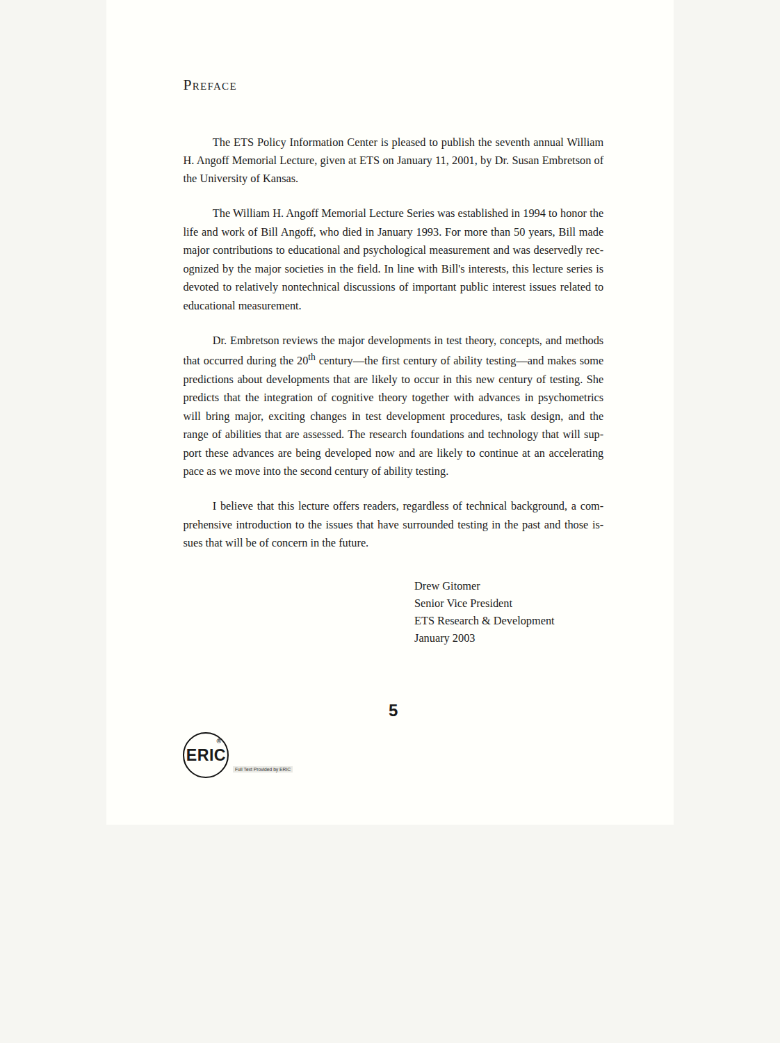Preface
The ETS Policy Information Center is pleased to publish the seventh annual William H. Angoff Memorial Lecture, given at ETS on January 11, 2001, by Dr. Susan Embretson of the University of Kansas.
The William H. Angoff Memorial Lecture Series was established in 1994 to honor the life and work of Bill Angoff, who died in January 1993. For more than 50 years, Bill made major contributions to educational and psychological measurement and was deservedly recognized by the major societies in the field. In line with Bill's interests, this lecture series is devoted to relatively nontechnical discussions of important public interest issues related to educational measurement.
Dr. Embretson reviews the major developments in test theory, concepts, and methods that occurred during the 20th century—the first century of ability testing—and makes some predictions about developments that are likely to occur in this new century of testing. She predicts that the integration of cognitive theory together with advances in psychometrics will bring major, exciting changes in test development procedures, task design, and the range of abilities that are assessed. The research foundations and technology that will support these advances are being developed now and are likely to continue at an accelerating pace as we move into the second century of ability testing.
I believe that this lecture offers readers, regardless of technical background, a comprehensive introduction to the issues that have surrounded testing in the past and those issues that will be of concern in the future.
Drew Gitomer
Senior Vice President
ETS Research & Development
January 2003
5
ERIC®
Full Text Provided by ERIC